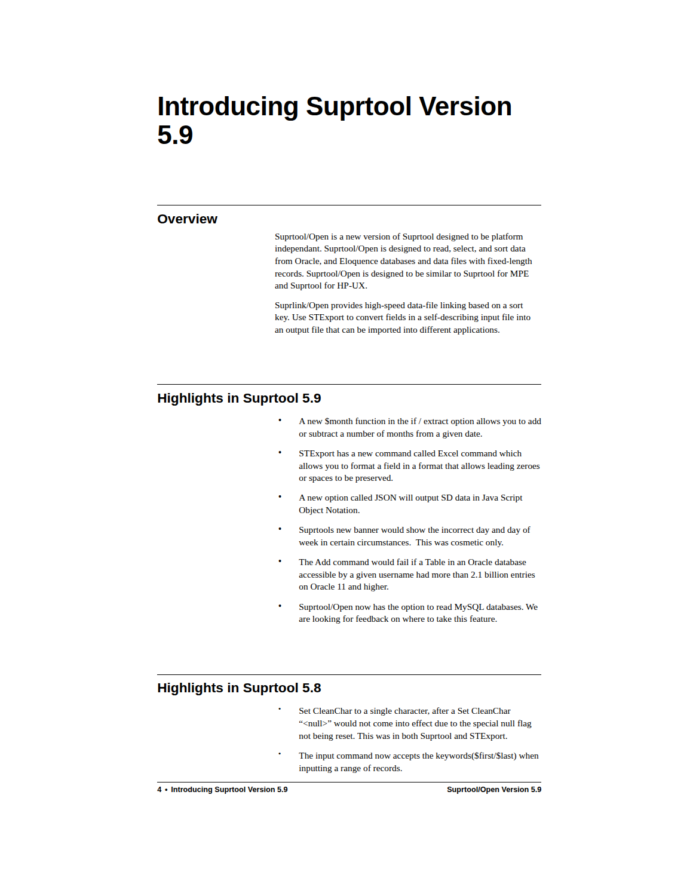Introducing Suprtool Version 5.9
Overview
Suprtool/Open is a new version of Suprtool designed to be platform independant. Suprtool/Open is designed to read, select, and sort data from Oracle, and Eloquence databases and data files with fixed-length records. Suprtool/Open is designed to be similar to Suprtool for MPE and Suprtool for HP-UX.
Suprlink/Open provides high-speed data-file linking based on a sort key. Use STExport to convert fields in a self-describing input file into an output file that can be imported into different applications.
Highlights in Suprtool 5.9
A new $month function in the if / extract option allows you to add or subtract a number of months from a given date.
STExport has a new command called Excel command which allows you to format a field in a format that allows leading zeroes or spaces to be preserved.
A new option called JSON will output SD data in Java Script Object Notation.
Suprtools new banner would show the incorrect day and day of week in certain circumstances. This was cosmetic only.
The Add command would fail if a Table in an Oracle database accessible by a given username had more than 2.1 billion entries on Oracle 11 and higher.
Suprtool/Open now has the option to read MySQL databases. We are looking for feedback on where to take this feature.
Highlights in Suprtool 5.8
Set CleanChar to a single character, after a Set CleanChar “<null>” would not come into effect due to the special null flag not being reset. This was in both Suprtool and STExport.
The input command now accepts the keywords($first/$last) when inputting a range of records.
4•Introducing Suprtool Version 5.9
Suprtool/Open Version 5.9